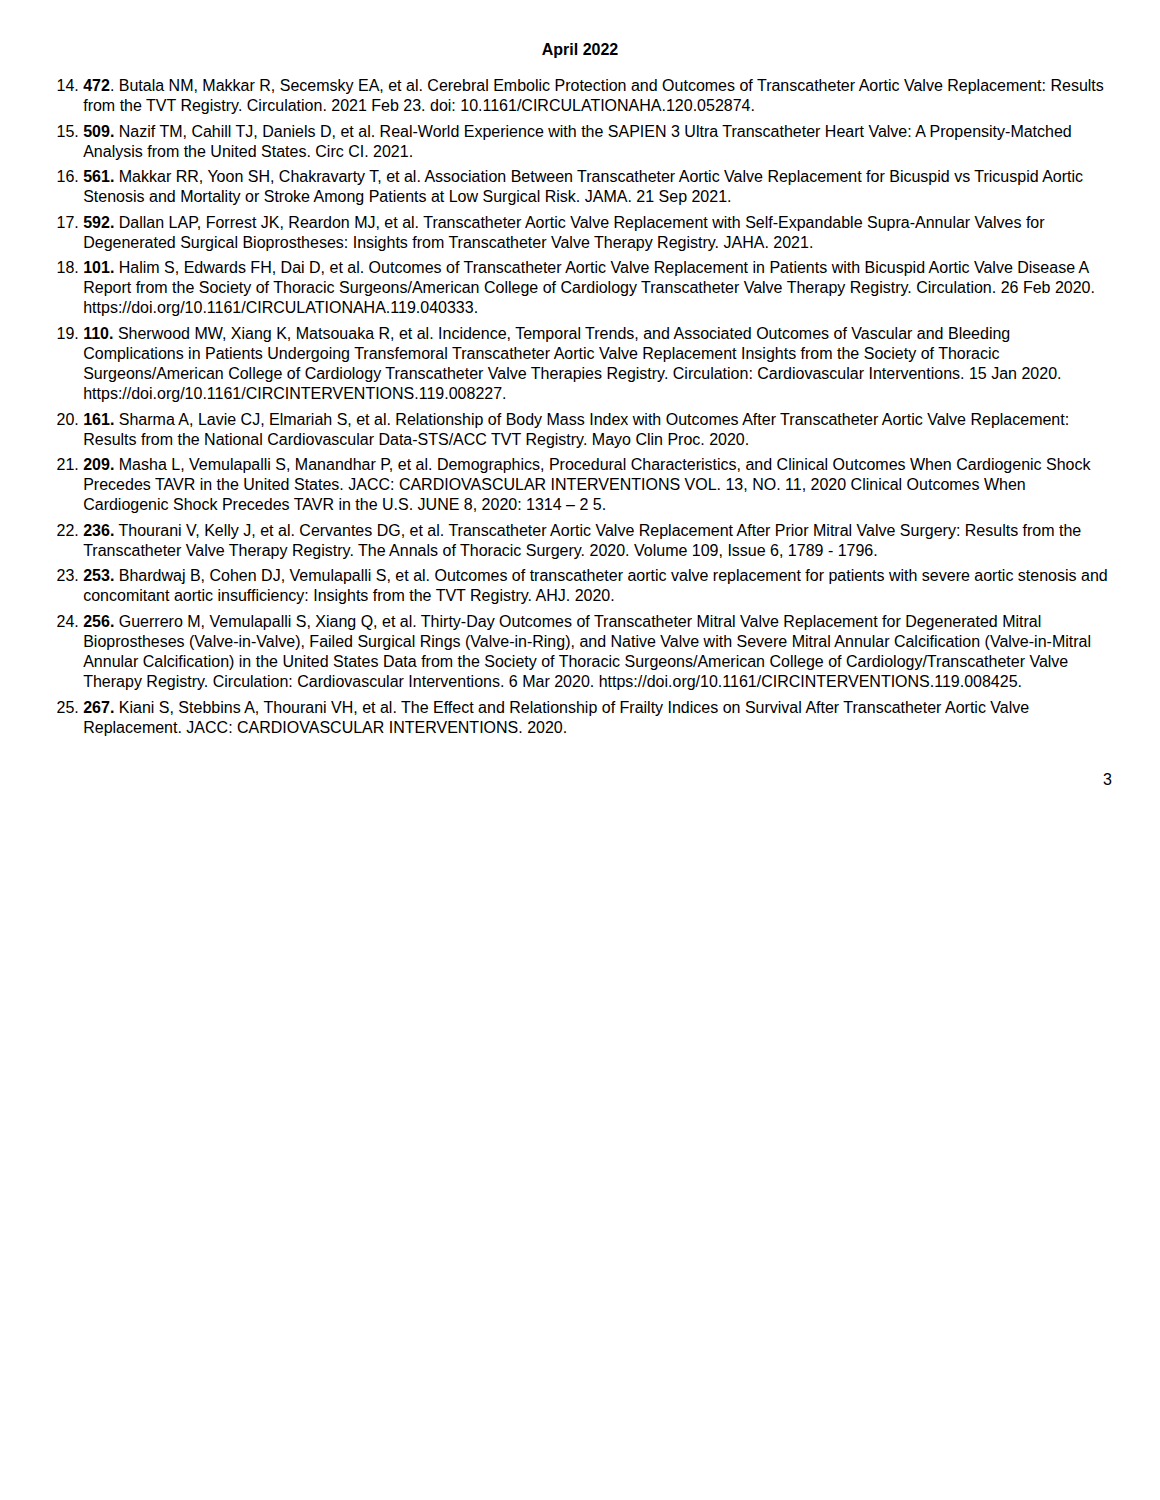April 2022
472. Butala NM, Makkar R, Secemsky EA, et al. Cerebral Embolic Protection and Outcomes of Transcatheter Aortic Valve Replacement: Results from the TVT Registry. Circulation. 2021 Feb 23. doi: 10.1161/CIRCULATIONAHA.120.052874.
509. Nazif TM, Cahill TJ, Daniels D, et al. Real-World Experience with the SAPIEN 3 Ultra Transcatheter Heart Valve: A Propensity-Matched Analysis from the United States. Circ CI. 2021.
561. Makkar RR, Yoon SH, Chakravarty T, et al. Association Between Transcatheter Aortic Valve Replacement for Bicuspid vs Tricuspid Aortic Stenosis and Mortality or Stroke Among Patients at Low Surgical Risk. JAMA. 21 Sep 2021.
592. Dallan LAP, Forrest JK, Reardon MJ, et al. Transcatheter Aortic Valve Replacement with Self-Expandable Supra-Annular Valves for Degenerated Surgical Bioprostheses: Insights from Transcatheter Valve Therapy Registry. JAHA. 2021.
101. Halim S, Edwards FH, Dai D, et al. Outcomes of Transcatheter Aortic Valve Replacement in Patients with Bicuspid Aortic Valve Disease A Report from the Society of Thoracic Surgeons/American College of Cardiology Transcatheter Valve Therapy Registry. Circulation. 26 Feb 2020. https://doi.org/10.1161/CIRCULATIONAHA.119.040333.
110. Sherwood MW, Xiang K, Matsouaka R, et al. Incidence, Temporal Trends, and Associated Outcomes of Vascular and Bleeding Complications in Patients Undergoing Transfemoral Transcatheter Aortic Valve Replacement Insights from the Society of Thoracic Surgeons/American College of Cardiology Transcatheter Valve Therapies Registry. Circulation: Cardiovascular Interventions. 15 Jan 2020. https://doi.org/10.1161/CIRCINTERVENTIONS.119.008227.
161. Sharma A, Lavie CJ, Elmariah S, et al. Relationship of Body Mass Index with Outcomes After Transcatheter Aortic Valve Replacement: Results from the National Cardiovascular Data-STS/ACC TVT Registry. Mayo Clin Proc. 2020.
209. Masha L, Vemulapalli S, Manandhar P, et al. Demographics, Procedural Characteristics, and Clinical Outcomes When Cardiogenic Shock Precedes TAVR in the United States. JACC: CARDIOVASCULAR INTERVENTIONS VOL. 13, NO. 11, 2020 Clinical Outcomes When Cardiogenic Shock Precedes TAVR in the U.S. JUNE 8, 2020: 1314 – 2 5.
236. Thourani V, Kelly J, et al. Cervantes DG, et al. Transcatheter Aortic Valve Replacement After Prior Mitral Valve Surgery: Results from the Transcatheter Valve Therapy Registry. The Annals of Thoracic Surgery. 2020. Volume 109, Issue 6, 1789 - 1796.
253. Bhardwaj B, Cohen DJ, Vemulapalli S, et al. Outcomes of transcatheter aortic valve replacement for patients with severe aortic stenosis and concomitant aortic insufficiency: Insights from the TVT Registry. AHJ. 2020.
256. Guerrero M, Vemulapalli S, Xiang Q, et al. Thirty-Day Outcomes of Transcatheter Mitral Valve Replacement for Degenerated Mitral Bioprostheses (Valve-in-Valve), Failed Surgical Rings (Valve-in-Ring), and Native Valve with Severe Mitral Annular Calcification (Valve-in-Mitral Annular Calcification) in the United States Data from the Society of Thoracic Surgeons/American College of Cardiology/Transcatheter Valve Therapy Registry. Circulation: Cardiovascular Interventions. 6 Mar 2020. https://doi.org/10.1161/CIRCINTERVENTIONS.119.008425.
267. Kiani S, Stebbins A, Thourani VH, et al. The Effect and Relationship of Frailty Indices on Survival After Transcatheter Aortic Valve Replacement. JACC: CARDIOVASCULAR INTERVENTIONS. 2020.
3